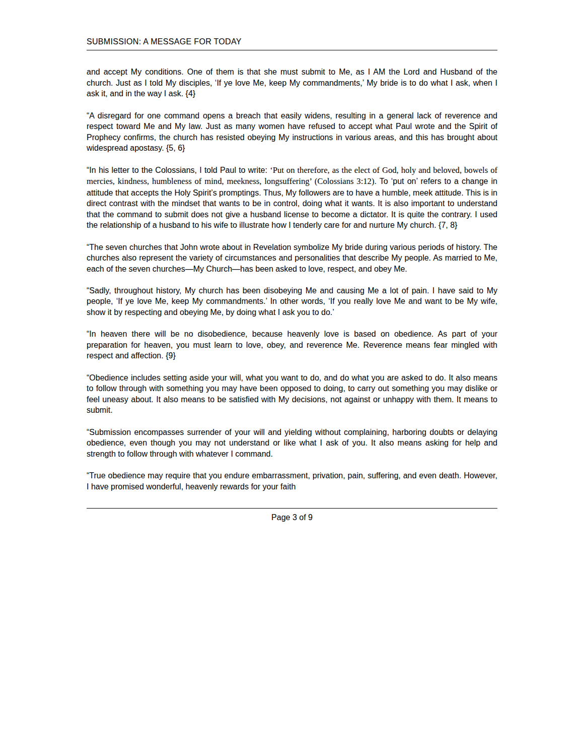SUBMISSION: A MESSAGE FOR TODAY
and accept My conditions. One of them is that she must submit to Me, as I AM the Lord and Husband of the church. Just as I told My disciples, ‘If ye love Me, keep My commandments,’ My bride is to do what I ask, when I ask it, and in the way I ask. {4}
“A disregard for one command opens a breach that easily widens, resulting in a general lack of reverence and respect toward Me and My law. Just as many women have refused to accept what Paul wrote and the Spirit of Prophecy confirms, the church has resisted obeying My instructions in various areas, and this has brought about widespread apostasy. {5, 6}
“In his letter to the Colossians, I told Paul to write: ‘Put on therefore, as the elect of God, holy and beloved, bowels of mercies, kindness, humbleness of mind, meekness, longsuffering’ (Colossians 3:12). To ‘put on’ refers to a change in attitude that accepts the Holy Spirit’s promptings. Thus, My followers are to have a humble, meek attitude. This is in direct contrast with the mindset that wants to be in control, doing what it wants. It is also important to understand that the command to submit does not give a husband license to become a dictator. It is quite the contrary. I used the relationship of a husband to his wife to illustrate how I tenderly care for and nurture My church. {7, 8}
“The seven churches that John wrote about in Revelation symbolize My bride during various periods of history. The churches also represent the variety of circumstances and personalities that describe My people. As married to Me, each of the seven churches—My Church—has been asked to love, respect, and obey Me.
“Sadly, throughout history, My church has been disobeying Me and causing Me a lot of pain. I have said to My people, ‘If ye love Me, keep My commandments.’ In other words, ‘If you really love Me and want to be My wife, show it by respecting and obeying Me, by doing what I ask you to do.’
“In heaven there will be no disobedience, because heavenly love is based on obedience. As part of your preparation for heaven, you must learn to love, obey, and reverence Me. Reverence means fear mingled with respect and affection. {9}
“Obedience includes setting aside your will, what you want to do, and do what you are asked to do. It also means to follow through with something you may have been opposed to doing, to carry out something you may dislike or feel uneasy about. It also means to be satisfied with My decisions, not against or unhappy with them. It means to submit.
“Submission encompasses surrender of your will and yielding without complaining, harboring doubts or delaying obedience, even though you may not understand or like what I ask of you. It also means asking for help and strength to follow through with whatever I command.
“True obedience may require that you endure embarrassment, privation, pain, suffering, and even death. However, I have promised wonderful, heavenly rewards for your faith
Page 3 of 9